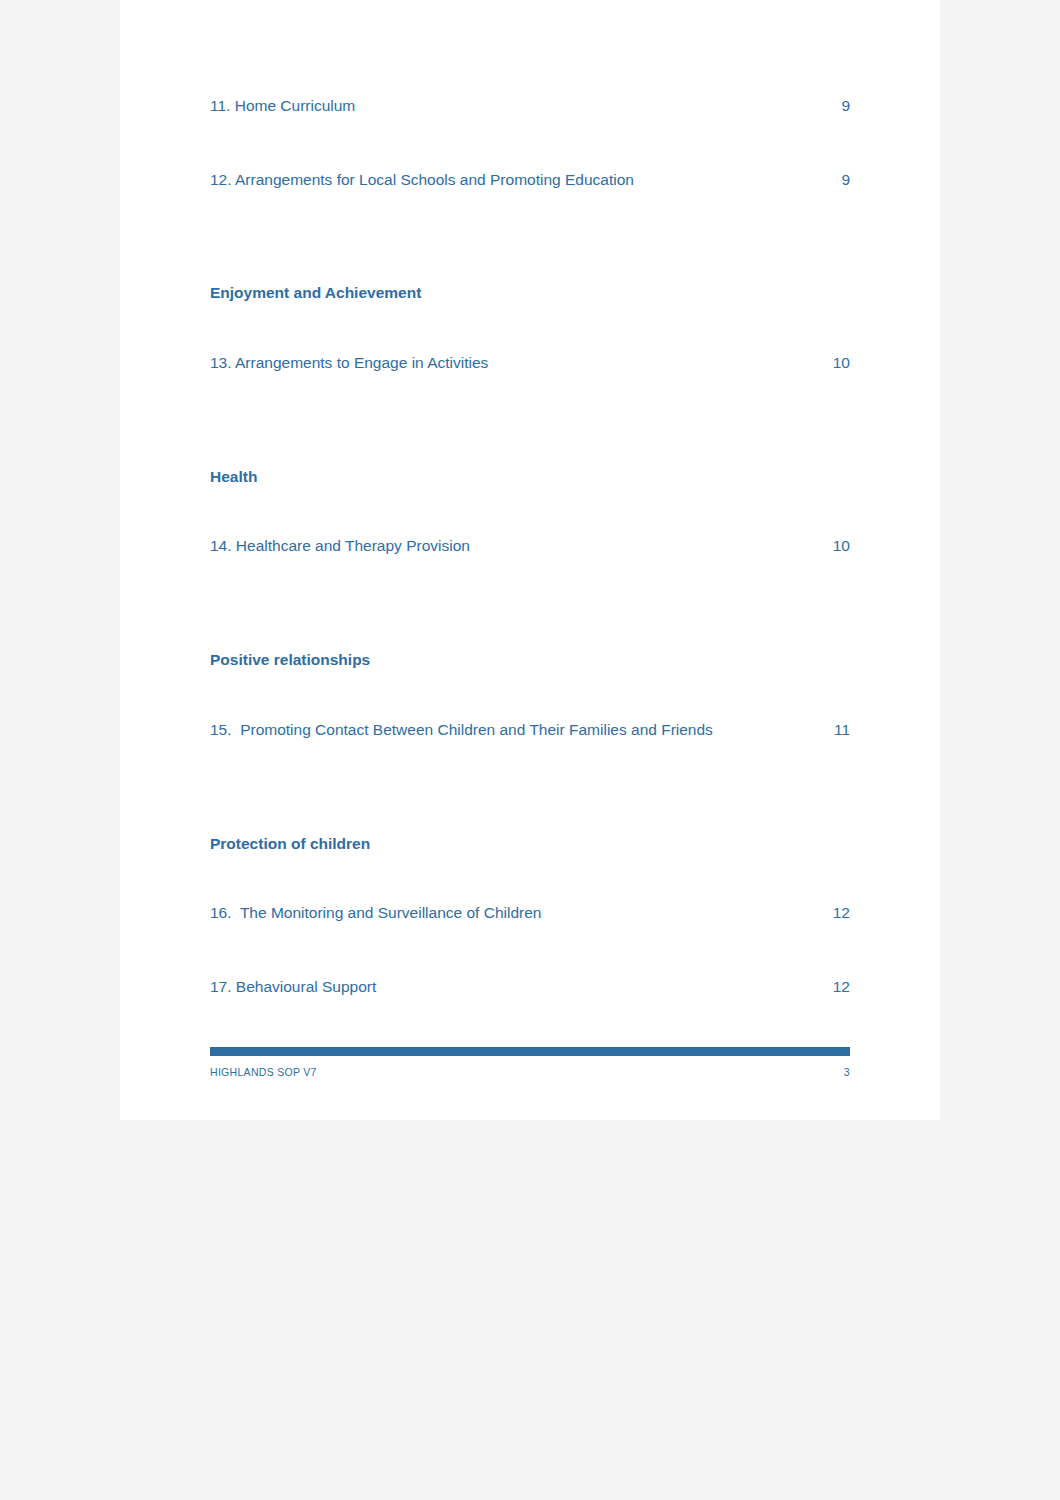11. Home Curriculum 9
12. Arrangements for Local Schools and Promoting Education 9
Enjoyment and Achievement
13. Arrangements to Engage in Activities 10
Health
14. Healthcare and Therapy Provision 10
Positive relationships
15. Promoting Contact Between Children and Their Families and Friends 11
Protection of children
16. The Monitoring and Surveillance of Children 12
17. Behavioural Support 12
HIGHLANDS SOP V7 3